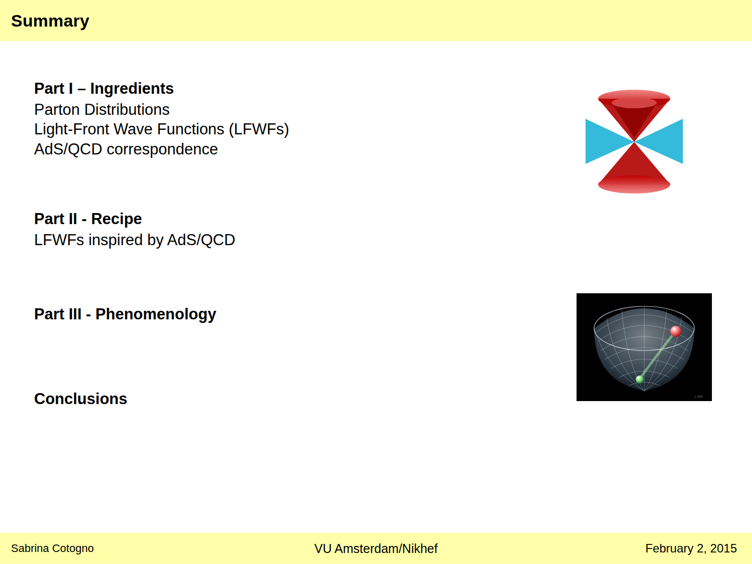Summary
Part I – Ingredients
Parton Distributions
Light-Front Wave Functions (LFWFs)
AdS/QCD correspondence
Part II - Recipe
LFWFs inspired by AdS/QCD
Part III - Phenomenology
Conclusions
J. 2007
Sabrina Cotogno VU Amsterdam/Nikhef February 2, 2015